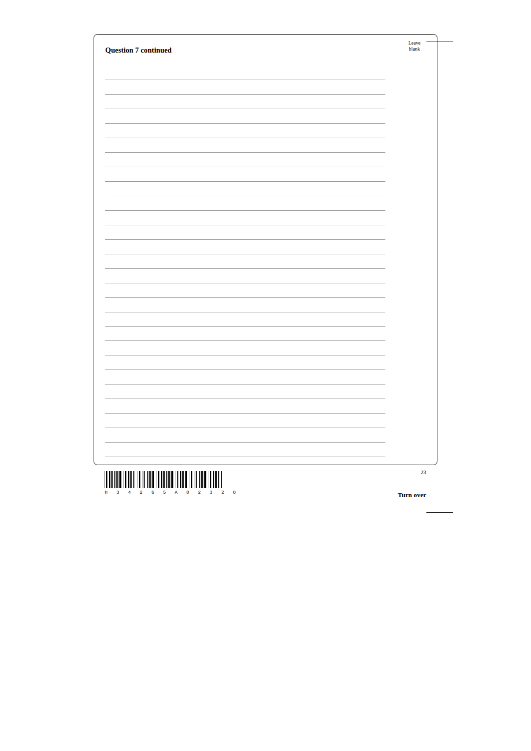Leave
blank
Question 7 continued
H 3 4 2 6 5 A 0 2 3 2 8
23
Turn over